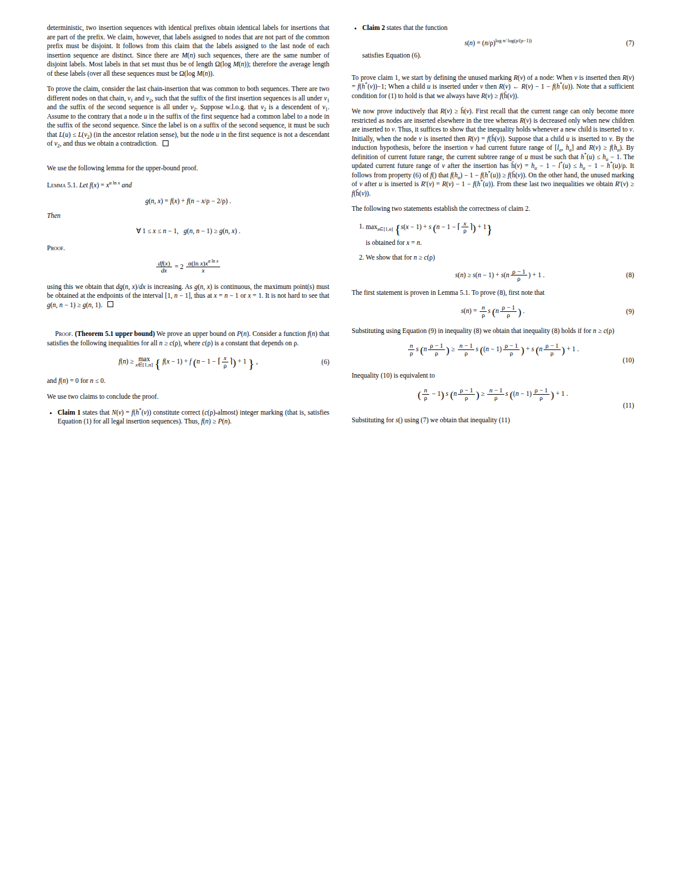deterministic, two insertion sequences with identical prefixes obtain identical labels for insertions that are part of the prefix. We claim, however, that labels assigned to nodes that are not part of the common prefix must be disjoint. It follows from this claim that the labels assigned to the last node of each insertion sequence are distinct. Since there are M(n) such sequences, there are the same number of disjoint labels. Most labels in that set must thus be of length Ω(log M(n)); therefore the average length of these labels (over all these sequences must be Ω(log M(n)).
To prove the claim, consider the last chain-insertion that was common to both sequences. There are two different nodes on that chain, v1 and v2, such that the suffix of the first insertion sequences is all under v1 and the suffix of the second sequence is all under v2. Suppose w.l.o.g. that v2 is a descendent of v1. Assume to the contrary that a node u in the suffix of the first sequence had a common label to a node in the suffix of the second sequence. Since the label is on a suffix of the second sequence, it must be such that L(u) ≤ L(v2) (in the ancestor relation sense), but the node u in the first sequence is not a descendant of v2, and thus we obtain a contradiction.
We use the following lemma for the upper-bound proof.
Lemma 5.1. Let f(x) = xα ln x and
g(n, x) = f(x) + f(n − x/ρ − 2/ρ) .
Then
∀ 1 ≤ x ≤ n − 1, g(n, n − 1) ≥ g(n, x) .
Proof.
df(x) dx = 2 α(ln x)xα ln x x
using this we obtain that dg(n, x)/dx is increasing. As g(n, x) is continuous, the maximum point(s) must be obtained at the endpoints of the interval [1, n − 1], thus at x = n − 1 or x = 1. It is not hard to see that g(n, n − 1) ≥ g(n, 1).
Proof. (Theorem 5.1 upper bound) We prove an upper bound on P(n). Consider a function f(n) that satisfies the following inequalities for all n ≥ c(ρ), where c(ρ) is a constant that depends on ρ.
f(n) ≥ max x∈[1,n] { f(x − 1) + f (n − 1 − ⌈xρ⌉) + 1 } ,
(6)
and f(n) = 0 for n ≤ 0.
We use two claims to conclude the proof.
Claim 1 states that N(v) = f(h*(v)) constitute correct (c(ρ)-almost) integer marking (that is, satisfies Equation (1) for all legal insertion sequences). Thus, f(n) ≥ P(n).
Claim 2 states that the function
s(n) = (n/ρ)log n/ log(ρ/(ρ−1))
(7)
satisfies Equation (6).
To prove claim 1, we start by defining the unused marking R(v) of a node: When v is inserted then R(v) = f(h*(v))−1; When a child u is inserted under v then R(v) ← R(v) − 1 − f(h*(u)). Note that a sufficient condition for (1) to hold is that we always have R(v) ≥ f(ĥ(v)).
We now prove inductively that R(v) ≥ ĥ(v). First recall that the current range can only become more restricted as nodes are inserted elsewhere in the tree whereas R(v) is decreased only when new children are inserted to v. Thus, it suffices to show that the inequality holds whenever a new child is inserted to v. Initially, when the node v is inserted then R(v) = f(ĥ(v)). Suppose that a child u is inserted to v. By the induction hypothesis, before the insertion v had current future range of [la, ha] and R(v) ≥ f(ha). By definition of current future range, the current subtree range of u must be such that h*(u) ≤ ha − 1. The updated current future range of v after the insertion has ĥ(v) = ha − 1 − l*(u) ≤ ha − 1 − h*(u)/ρ. It follows from property (6) of f() that f(ha) − 1 − f(h*(u)) ≥ f(ĥ(v)). On the other hand, the unused marking of v after u is inserted is R′(v) = R(v) − 1 − f(h*(u)). From these last two inequalities we obtain R′(v) ≥ f(ĥ(v)).
The following two statements establish the correctness of claim 2.
maxx∈[1,n] {s(x − 1) + s (n − 1 − ⌈xρ⌉) + 1}
is obtained for x = n.
We show that for n ≥ c(ρ)
s(n) ≥ s(n − 1) + s(nρ − 1 ρ) + 1 .
(8)
The first statement is proven in Lemma 5.1. To prove (8), first note that
s(n) = nρ s (nρ − 1 ρ) .
(9)
Substituting using Equation (9) in inequality (8) we obtain that inequality (8) holds if for n ≥ c(ρ)
nρ s (nρ − 1 ρ) ≥ n − 1 ρ s ((n − 1)ρ − 1 ρ) + s (nρ − 1 ρ) + 1 .
(10)
Inequality (10) is equivalent to
(nρ − 1) s (nρ − 1 ρ) ≥ n − 1 ρ s ((n − 1)ρ − 1 ρ) + 1 .
(11)
Substituting for s() using (7) we obtain that inequality (11)